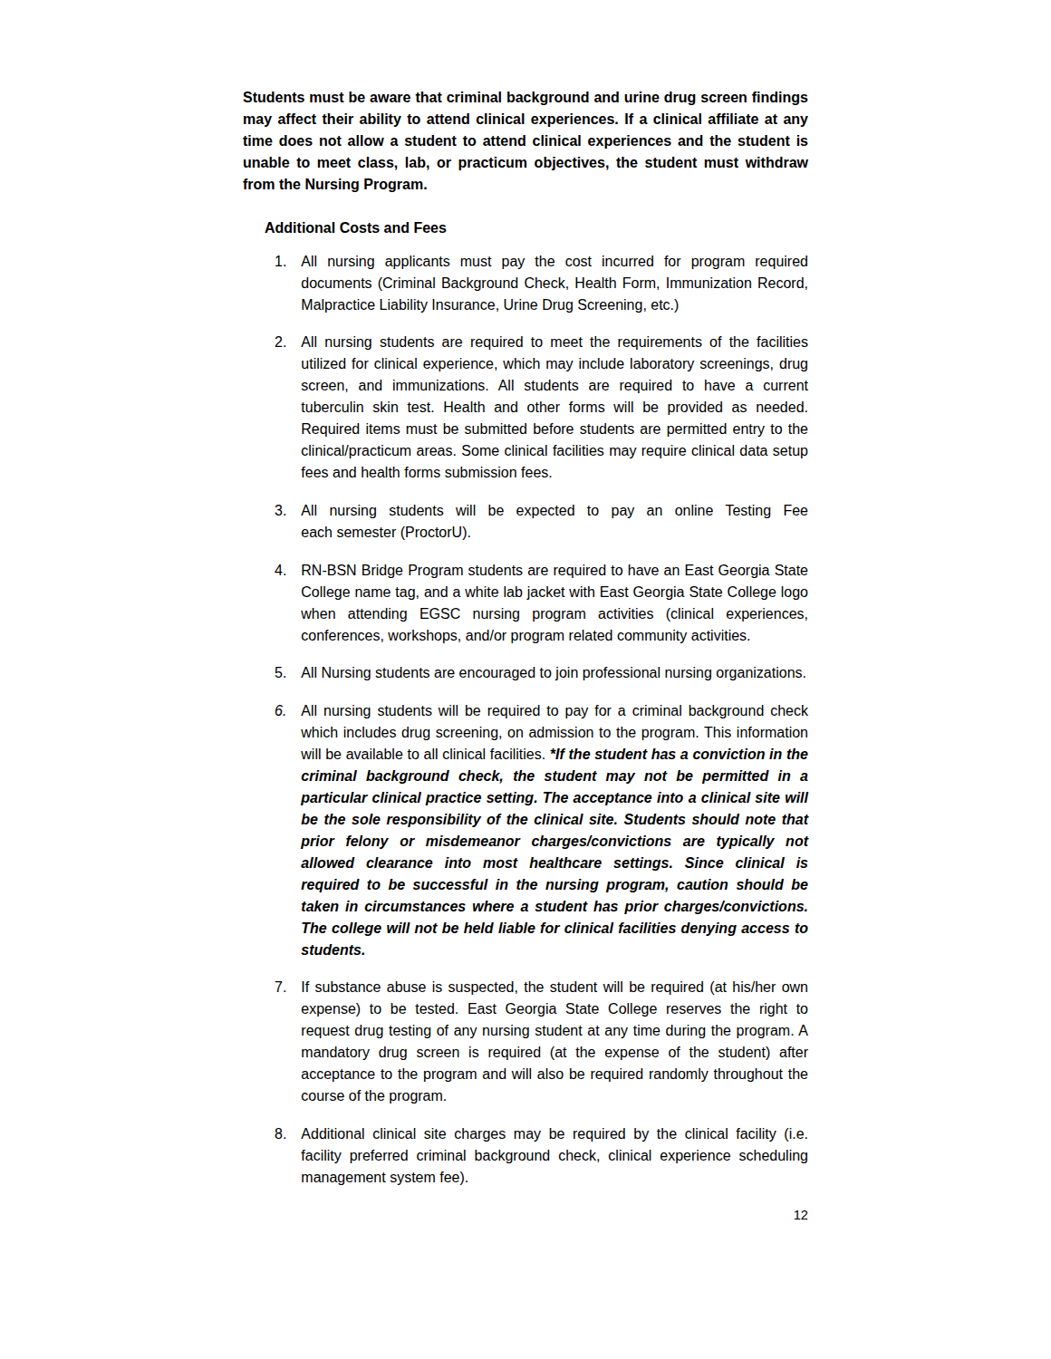Students must be aware that criminal background and urine drug screen findings may affect their ability to attend clinical experiences. If a clinical affiliate at any time does not allow a student to attend clinical experiences and the student is unable to meet class, lab, or practicum objectives, the student must withdraw from the Nursing Program.
Additional Costs and Fees
All nursing applicants must pay the cost incurred for program required documents (Criminal Background Check, Health Form, Immunization Record, Malpractice Liability Insurance, Urine Drug Screening, etc.)
All nursing students are required to meet the requirements of the facilities utilized for clinical experience, which may include laboratory screenings, drug screen, and immunizations. All students are required to have a current tuberculin skin test. Health and other forms will be provided as needed. Required items must be submitted before students are permitted entry to the clinical/practicum areas. Some clinical facilities may require clinical data setup fees and health forms submission fees.
All nursing students will be expected to pay an online Testing Fee each semester (ProctorU).
RN-BSN Bridge Program students are required to have an East Georgia State College name tag, and a white lab jacket with East Georgia State College logo when attending EGSC nursing program activities (clinical experiences, conferences, workshops, and/or program related community activities.
All Nursing students are encouraged to join professional nursing organizations.
All nursing students will be required to pay for a criminal background check which includes drug screening, on admission to the program. This information will be available to all clinical facilities. *If the student has a conviction in the criminal background check, the student may not be permitted in a particular clinical practice setting. The acceptance into a clinical site will be the sole responsibility of the clinical site. Students should note that prior felony or misdemeanor charges/convictions are typically not allowed clearance into most healthcare settings. Since clinical is required to be successful in the nursing program, caution should be taken in circumstances where a student has prior charges/convictions. The college will not be held liable for clinical facilities denying access to students.
If substance abuse is suspected, the student will be required (at his/her own expense) to be tested. East Georgia State College reserves the right to request drug testing of any nursing student at any time during the program. A mandatory drug screen is required (at the expense of the student) after acceptance to the program and will also be required randomly throughout the course of the program.
Additional clinical site charges may be required by the clinical facility (i.e. facility preferred criminal background check, clinical experience scheduling management system fee).
12